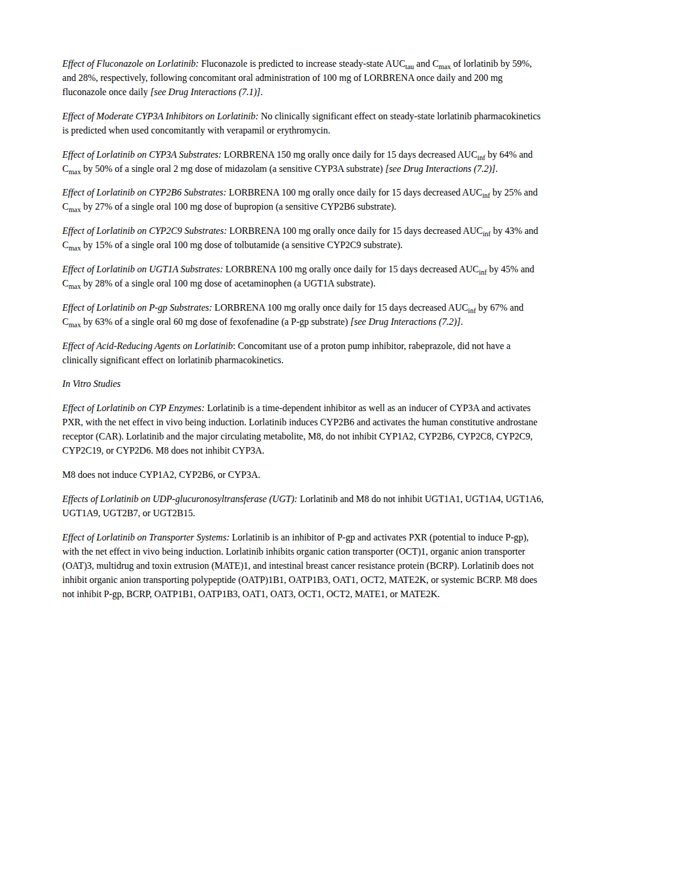Effect of Fluconazole on Lorlatinib: Fluconazole is predicted to increase steady-state AUCtau and Cmax of lorlatinib by 59%, and 28%, respectively, following concomitant oral administration of 100 mg of LORBRENA once daily and 200 mg fluconazole once daily [see Drug Interactions (7.1)].
Effect of Moderate CYP3A Inhibitors on Lorlatinib: No clinically significant effect on steady-state lorlatinib pharmacokinetics is predicted when used concomitantly with verapamil or erythromycin.
Effect of Lorlatinib on CYP3A Substrates: LORBRENA 150 mg orally once daily for 15 days decreased AUCinf by 64% and Cmax by 50% of a single oral 2 mg dose of midazolam (a sensitive CYP3A substrate) [see Drug Interactions (7.2)].
Effect of Lorlatinib on CYP2B6 Substrates: LORBRENA 100 mg orally once daily for 15 days decreased AUCinf by 25% and Cmax by 27% of a single oral 100 mg dose of bupropion (a sensitive CYP2B6 substrate).
Effect of Lorlatinib on CYP2C9 Substrates: LORBRENA 100 mg orally once daily for 15 days decreased AUCinf by 43% and Cmax by 15% of a single oral 100 mg dose of tolbutamide (a sensitive CYP2C9 substrate).
Effect of Lorlatinib on UGT1A Substrates: LORBRENA 100 mg orally once daily for 15 days decreased AUCinf by 45% and Cmax by 28% of a single oral 100 mg dose of acetaminophen (a UGT1A substrate).
Effect of Lorlatinib on P-gp Substrates: LORBRENA 100 mg orally once daily for 15 days decreased AUCinf by 67% and Cmax by 63% of a single oral 60 mg dose of fexofenadine (a P-gp substrate) [see Drug Interactions (7.2)].
Effect of Acid-Reducing Agents on Lorlatinib: Concomitant use of a proton pump inhibitor, rabeprazole, did not have a clinically significant effect on lorlatinib pharmacokinetics.
In Vitro Studies
Effect of Lorlatinib on CYP Enzymes: Lorlatinib is a time-dependent inhibitor as well as an inducer of CYP3A and activates PXR, with the net effect in vivo being induction. Lorlatinib induces CYP2B6 and activates the human constitutive androstane receptor (CAR). Lorlatinib and the major circulating metabolite, M8, do not inhibit CYP1A2, CYP2B6, CYP2C8, CYP2C9, CYP2C19, or CYP2D6. M8 does not inhibit CYP3A.
M8 does not induce CYP1A2, CYP2B6, or CYP3A.
Effects of Lorlatinib on UDP-glucuronosyltransferase (UGT): Lorlatinib and M8 do not inhibit UGT1A1, UGT1A4, UGT1A6, UGT1A9, UGT2B7, or UGT2B15.
Effect of Lorlatinib on Transporter Systems: Lorlatinib is an inhibitor of P-gp and activates PXR (potential to induce P-gp), with the net effect in vivo being induction. Lorlatinib inhibits organic cation transporter (OCT)1, organic anion transporter (OAT)3, multidrug and toxin extrusion (MATE)1, and intestinal breast cancer resistance protein (BCRP). Lorlatinib does not inhibit organic anion transporting polypeptide (OATP)1B1, OATP1B3, OAT1, OCT2, MATE2K, or systemic BCRP. M8 does not inhibit P-gp, BCRP, OATP1B1, OATP1B3, OAT1, OAT3, OCT1, OCT2, MATE1, or MATE2K.